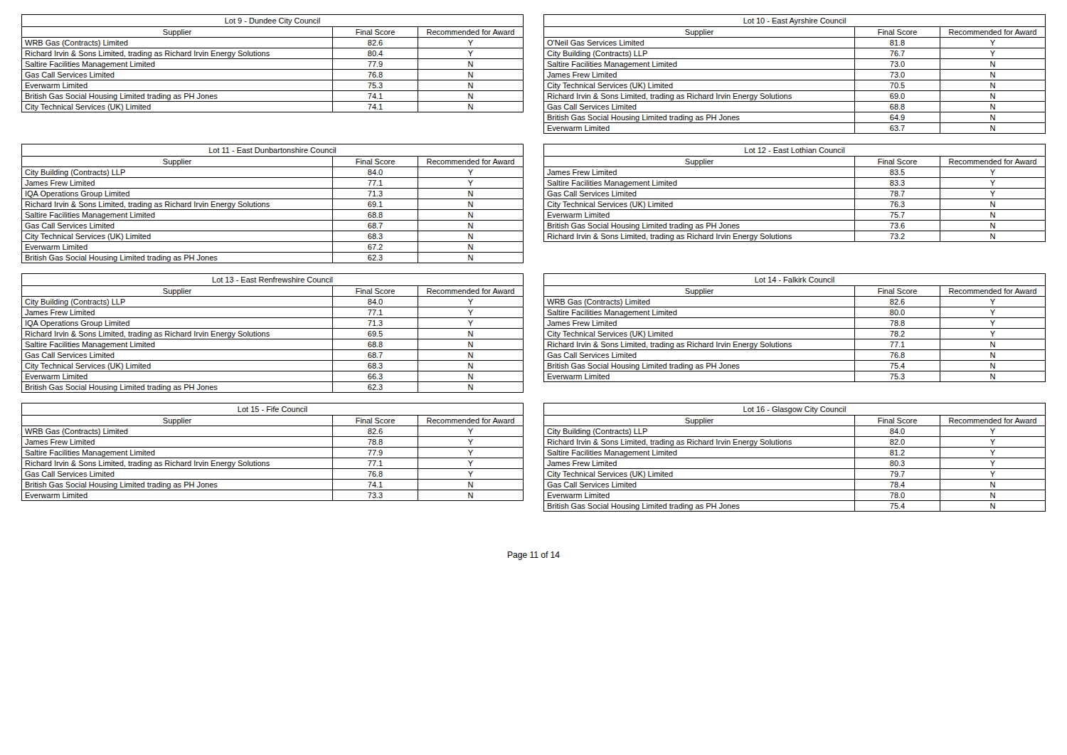Lot 9 - Dundee City Council
| Supplier | Final Score | Recommended for Award |
| --- | --- | --- |
| WRB Gas (Contracts) Limited | 82.6 | Y |
| Richard Irvin & Sons Limited, trading as Richard Irvin Energy Solutions | 80.4 | Y |
| Saltire Facilities Management Limited | 77.9 | N |
| Gas Call Services Limited | 76.8 | N |
| Everwarm Limited | 75.3 | N |
| British Gas Social Housing Limited trading as PH Jones | 74.1 | N |
| City Technical Services (UK) Limited | 74.1 | N |
Lot 10 - East Ayrshire Council
| Supplier | Final Score | Recommended for Award |
| --- | --- | --- |
| O'Neil Gas Services Limited | 81.8 | Y |
| City Building (Contracts) LLP | 76.7 | Y |
| Saltire Facilities Management Limited | 73.0 | N |
| James Frew Limited | 73.0 | N |
| City Technical Services (UK) Limited | 70.5 | N |
| Richard Irvin & Sons Limited, trading as Richard Irvin Energy Solutions | 69.0 | N |
| Gas Call Services Limited | 68.8 | N |
| British Gas Social Housing Limited trading as PH Jones | 64.9 | N |
| Everwarm Limited | 63.7 | N |
Lot 11 - East Dunbartonshire Council
| Supplier | Final Score | Recommended for Award |
| --- | --- | --- |
| City Building (Contracts) LLP | 84.0 | Y |
| James Frew Limited | 77.1 | Y |
| IQA Operations Group Limited | 71.3 | N |
| Richard Irvin & Sons Limited, trading as Richard Irvin Energy Solutions | 69.1 | N |
| Saltire Facilities Management Limited | 68.8 | N |
| Gas Call Services Limited | 68.7 | N |
| City Technical Services (UK) Limited | 68.3 | N |
| Everwarm Limited | 67.2 | N |
| British Gas Social Housing Limited trading as PH Jones | 62.3 | N |
Lot 12 - East Lothian Council
| Supplier | Final Score | Recommended for Award |
| --- | --- | --- |
| James Frew Limited | 83.5 | Y |
| Saltire Facilities Management Limited | 83.3 | Y |
| Gas Call Services Limited | 78.7 | Y |
| City Technical Services (UK) Limited | 76.3 | N |
| Everwarm Limited | 75.7 | N |
| British Gas Social Housing Limited trading as PH Jones | 73.6 | N |
| Richard Irvin & Sons Limited, trading as Richard Irvin Energy Solutions | 73.2 | N |
Lot 13 - East Renfrewshire Council
| Supplier | Final Score | Recommended for Award |
| --- | --- | --- |
| City Building (Contracts) LLP | 84.0 | Y |
| James Frew Limited | 77.1 | Y |
| IQA Operations Group Limited | 71.3 | Y |
| Richard Irvin & Sons Limited, trading as Richard Irvin Energy Solutions | 69.5 | N |
| Saltire Facilities Management Limited | 68.8 | N |
| Gas Call Services Limited | 68.7 | N |
| City Technical Services (UK) Limited | 68.3 | N |
| Everwarm Limited | 66.3 | N |
| British Gas Social Housing Limited trading as PH Jones | 62.3 | N |
Lot 14 - Falkirk Council
| Supplier | Final Score | Recommended for Award |
| --- | --- | --- |
| WRB Gas (Contracts) Limited | 82.6 | Y |
| Saltire Facilities Management Limited | 80.0 | Y |
| James Frew Limited | 78.8 | Y |
| City Technical Services (UK) Limited | 78.2 | Y |
| Richard Irvin & Sons Limited, trading as Richard Irvin Energy Solutions | 77.1 | N |
| Gas Call Services Limited | 76.8 | N |
| British Gas Social Housing Limited trading as PH Jones | 75.4 | N |
| Everwarm Limited | 75.3 | N |
Lot 15 - Fife Council
| Supplier | Final Score | Recommended for Award |
| --- | --- | --- |
| WRB Gas (Contracts) Limited | 82.6 | Y |
| James Frew Limited | 78.8 | Y |
| Saltire Facilities Management Limited | 77.9 | Y |
| Richard Irvin & Sons Limited, trading as Richard Irvin Energy Solutions | 77.1 | Y |
| Gas Call Services Limited | 76.8 | Y |
| British Gas Social Housing Limited trading as PH Jones | 74.1 | N |
| Everwarm Limited | 73.3 | N |
Lot 16 - Glasgow City Council
| Supplier | Final Score | Recommended for Award |
| --- | --- | --- |
| City Building (Contracts) LLP | 84.0 | Y |
| Richard Irvin & Sons Limited, trading as Richard Irvin Energy Solutions | 82.0 | Y |
| Saltire Facilities Management Limited | 81.2 | Y |
| James Frew Limited | 80.3 | Y |
| City Technical Services (UK) Limited | 79.7 | Y |
| Gas Call Services Limited | 78.4 | N |
| Everwarm Limited | 78.0 | N |
| British Gas Social Housing Limited trading as PH Jones | 75.4 | N |
Page 11 of 14